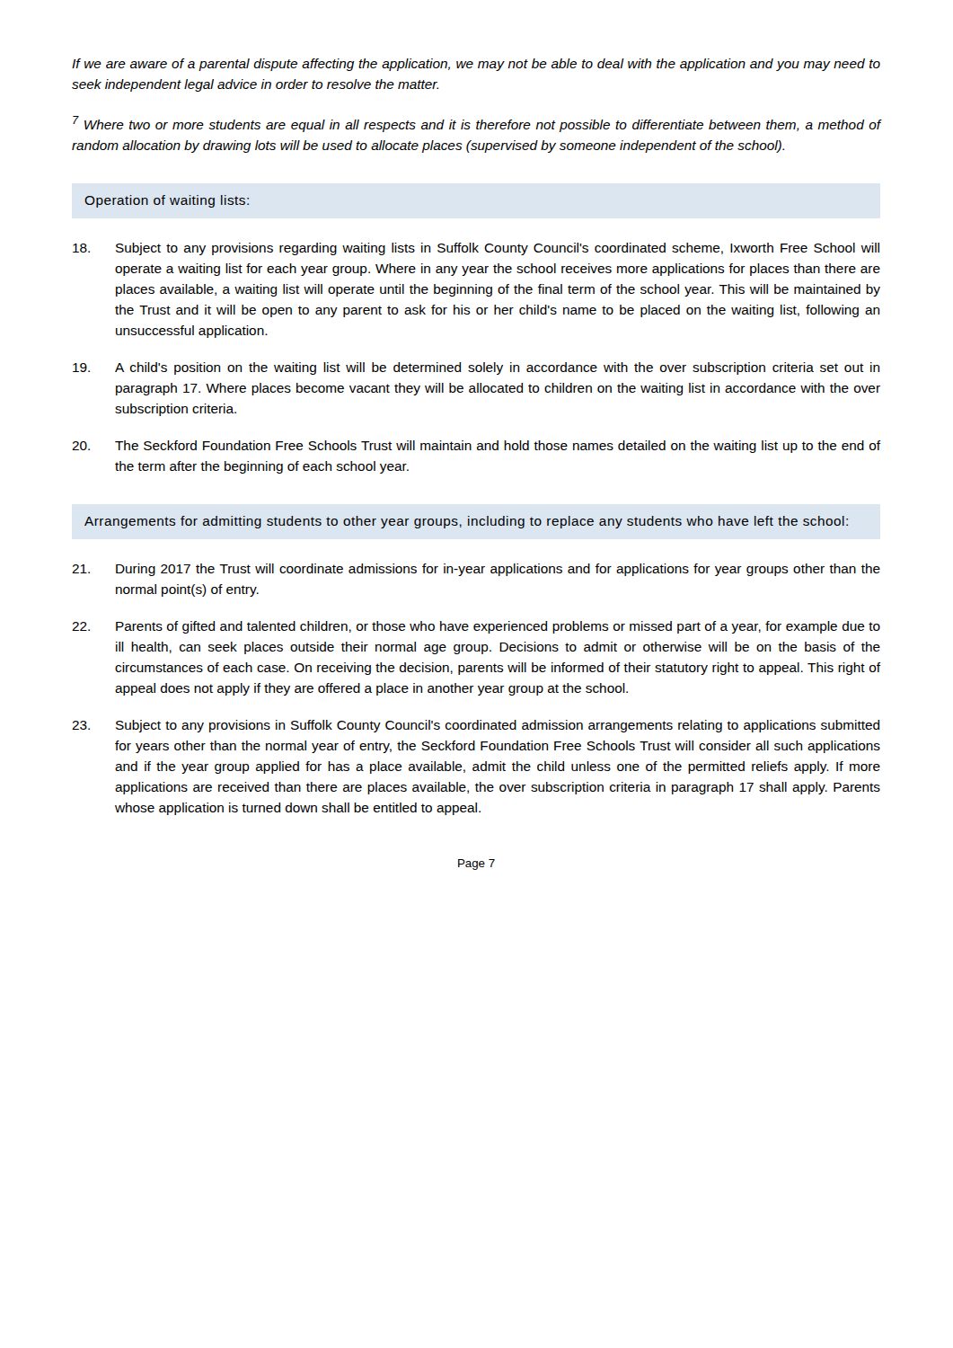If we are aware of a parental dispute affecting the application, we may not be able to deal with the application and you may need to seek independent legal advice in order to resolve the matter.
7 Where two or more students are equal in all respects and it is therefore not possible to differentiate between them, a method of random allocation by drawing lots will be used to allocate places (supervised by someone independent of the school).
Operation of waiting lists:
Subject to any provisions regarding waiting lists in Suffolk County Council's coordinated scheme, Ixworth Free School will operate a waiting list for each year group. Where in any year the school receives more applications for places than there are places available, a waiting list will operate until the beginning of the final term of the school year. This will be maintained by the Trust and it will be open to any parent to ask for his or her child's name to be placed on the waiting list, following an unsuccessful application.
A child's position on the waiting list will be determined solely in accordance with the over subscription criteria set out in paragraph 17. Where places become vacant they will be allocated to children on the waiting list in accordance with the over subscription criteria.
The Seckford Foundation Free Schools Trust will maintain and hold those names detailed on the waiting list up to the end of the term after the beginning of each school year.
Arrangements for admitting students to other year groups, including to replace any students who have left the school:
During 2017 the Trust will coordinate admissions for in-year applications and for applications for year groups other than the normal point(s) of entry.
Parents of gifted and talented children, or those who have experienced problems or missed part of a year, for example due to ill health, can seek places outside their normal age group. Decisions to admit or otherwise will be on the basis of the circumstances of each case. On receiving the decision, parents will be informed of their statutory right to appeal. This right of appeal does not apply if they are offered a place in another year group at the school.
Subject to any provisions in Suffolk County Council's coordinated admission arrangements relating to applications submitted for years other than the normal year of entry, the Seckford Foundation Free Schools Trust will consider all such applications and if the year group applied for has a place available, admit the child unless one of the permitted reliefs apply. If more applications are received than there are places available, the over subscription criteria in paragraph 17 shall apply. Parents whose application is turned down shall be entitled to appeal.
Page 7